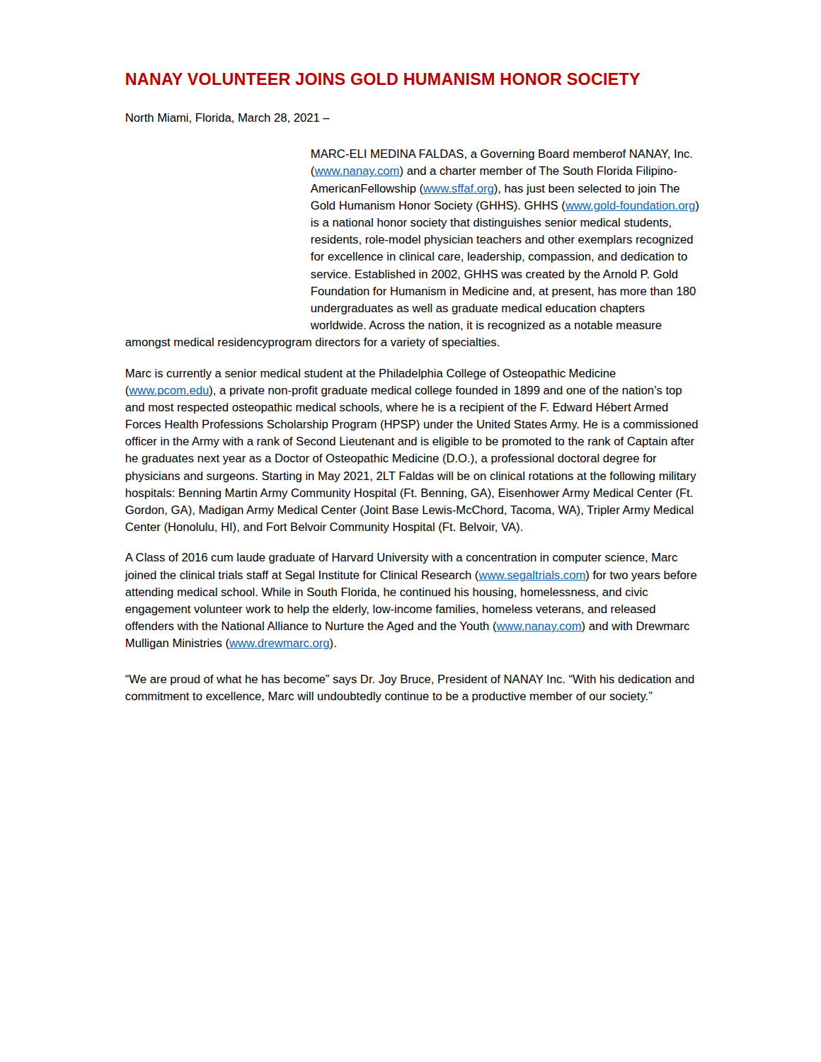NANAY VOLUNTEER JOINS GOLD HUMANISM HONOR SOCIETY
North Miami, Florida, March 28, 2021 –
MARC-ELI MEDINA FALDAS, a Governing Board memberof NANAY, Inc. (www.nanay.com) and a charter member of The South Florida Filipino-AmericanFellowship (www.sffaf.org), has just been selected to join The Gold Humanism Honor Society (GHHS). GHHS (www.gold-foundation.org) is a national honor society that distinguishes senior medical students, residents, role-model physician teachers and other exemplars recognized for excellence in clinical care, leadership, compassion, and dedication to service. Established in 2002, GHHS was created by the Arnold P. Gold Foundation for Humanism in Medicine and, at present, has more than 180 undergraduates as well as graduate medical education chapters worldwide. Across the nation, it is recognized as a notable measure amongst medical residencyprogram directors for a variety of specialties.
Marc is currently a senior medical student at the Philadelphia College of Osteopathic Medicine (www.pcom.edu), a private non-profit graduate medical college founded in 1899 and one of the nation’s top and most respected osteopathic medical schools, where he is a recipient of the F. Edward Hébert Armed Forces Health Professions Scholarship Program (HPSP) under the United States Army. He is a commissioned officer in the Army with a rank of Second Lieutenant and is eligible to be promoted to the rank of Captain after he graduates next year as a Doctor of Osteopathic Medicine (D.O.), a professional doctoral degree for physicians and surgeons. Starting in May 2021, 2LT Faldas will be on clinical rotations at the following military hospitals: Benning Martin Army Community Hospital (Ft. Benning, GA), Eisenhower Army Medical Center (Ft. Gordon, GA), Madigan Army Medical Center (Joint Base Lewis-McChord, Tacoma, WA), Tripler Army Medical Center (Honolulu, HI), and Fort Belvoir Community Hospital (Ft. Belvoir, VA).
A Class of 2016 cum laude graduate of Harvard University with a concentration in computer science, Marc joined the clinical trials staff at Segal Institute for Clinical Research (www.segaltrials.com) for two years before attending medical school. While in South Florida, he continued his housing, homelessness, and civic engagement volunteer work to help the elderly, low-income families, homeless veterans, and released offenders with the National Alliance to Nurture the Aged and the Youth (www.nanay.com) and with Drewmarc Mulligan Ministries (www.drewmarc.org).
“We are proud of what he has become” says Dr. Joy Bruce, President of NANAY Inc. “With his dedication and commitment to excellence, Marc will undoubtedly continue to be a productive member of our society.”